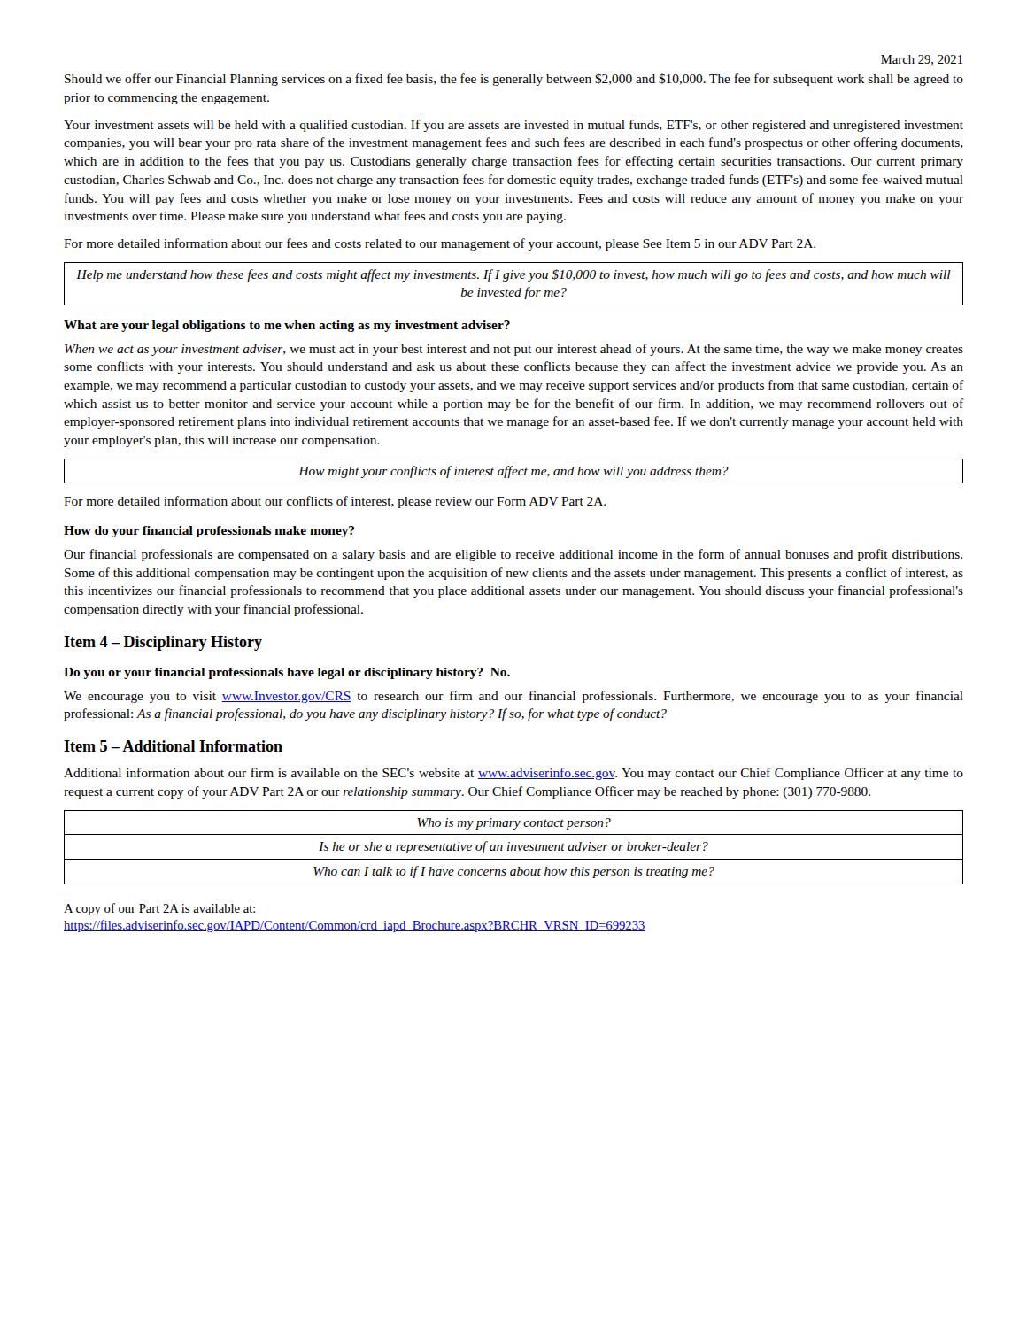March 29, 2021
Should we offer our Financial Planning services on a fixed fee basis, the fee is generally between $2,000 and $10,000. The fee for subsequent work shall be agreed to prior to commencing the engagement.
Your investment assets will be held with a qualified custodian. If you are assets are invested in mutual funds, ETF's, or other registered and unregistered investment companies, you will bear your pro rata share of the investment management fees and such fees are described in each fund's prospectus or other offering documents, which are in addition to the fees that you pay us. Custodians generally charge transaction fees for effecting certain securities transactions. Our current primary custodian, Charles Schwab and Co., Inc. does not charge any transaction fees for domestic equity trades, exchange traded funds (ETF's) and some fee-waived mutual funds. You will pay fees and costs whether you make or lose money on your investments. Fees and costs will reduce any amount of money you make on your investments over time. Please make sure you understand what fees and costs you are paying.
For more detailed information about our fees and costs related to our management of your account, please See Item 5 in our ADV Part 2A.
Help me understand how these fees and costs might affect my investments. If I give you $10,000 to invest, how much will go to fees and costs, and how much will be invested for me?
What are your legal obligations to me when acting as my investment adviser?
When we act as your investment adviser, we must act in your best interest and not put our interest ahead of yours. At the same time, the way we make money creates some conflicts with your interests. You should understand and ask us about these conflicts because they can affect the investment advice we provide you. As an example, we may recommend a particular custodian to custody your assets, and we may receive support services and/or products from that same custodian, certain of which assist us to better monitor and service your account while a portion may be for the benefit of our firm. In addition, we may recommend rollovers out of employer-sponsored retirement plans into individual retirement accounts that we manage for an asset-based fee. If we don't currently manage your account held with your employer's plan, this will increase our compensation.
How might your conflicts of interest affect me, and how will you address them?
For more detailed information about our conflicts of interest, please review our Form ADV Part 2A.
How do your financial professionals make money?
Our financial professionals are compensated on a salary basis and are eligible to receive additional income in the form of annual bonuses and profit distributions. Some of this additional compensation may be contingent upon the acquisition of new clients and the assets under management. This presents a conflict of interest, as this incentivizes our financial professionals to recommend that you place additional assets under our management. You should discuss your financial professional's compensation directly with your financial professional.
Item 4 – Disciplinary History
Do you or your financial professionals have legal or disciplinary history? No.
We encourage you to visit www.Investor.gov/CRS to research our firm and our financial professionals. Furthermore, we encourage you to as your financial professional: As a financial professional, do you have any disciplinary history? If so, for what type of conduct?
Item 5 – Additional Information
Additional information about our firm is available on the SEC's website at www.adviserinfo.sec.gov. You may contact our Chief Compliance Officer at any time to request a current copy of your ADV Part 2A or our relationship summary. Our Chief Compliance Officer may be reached by phone: (301) 770-9880.
Who is my primary contact person?
Is he or she a representative of an investment adviser or broker-dealer?
Who can I talk to if I have concerns about how this person is treating me?
A copy of our Part 2A is available at:
https://files.adviserinfo.sec.gov/IAPD/Content/Common/crd_iapd_Brochure.aspx?BRCHR_VRSN_ID=699233